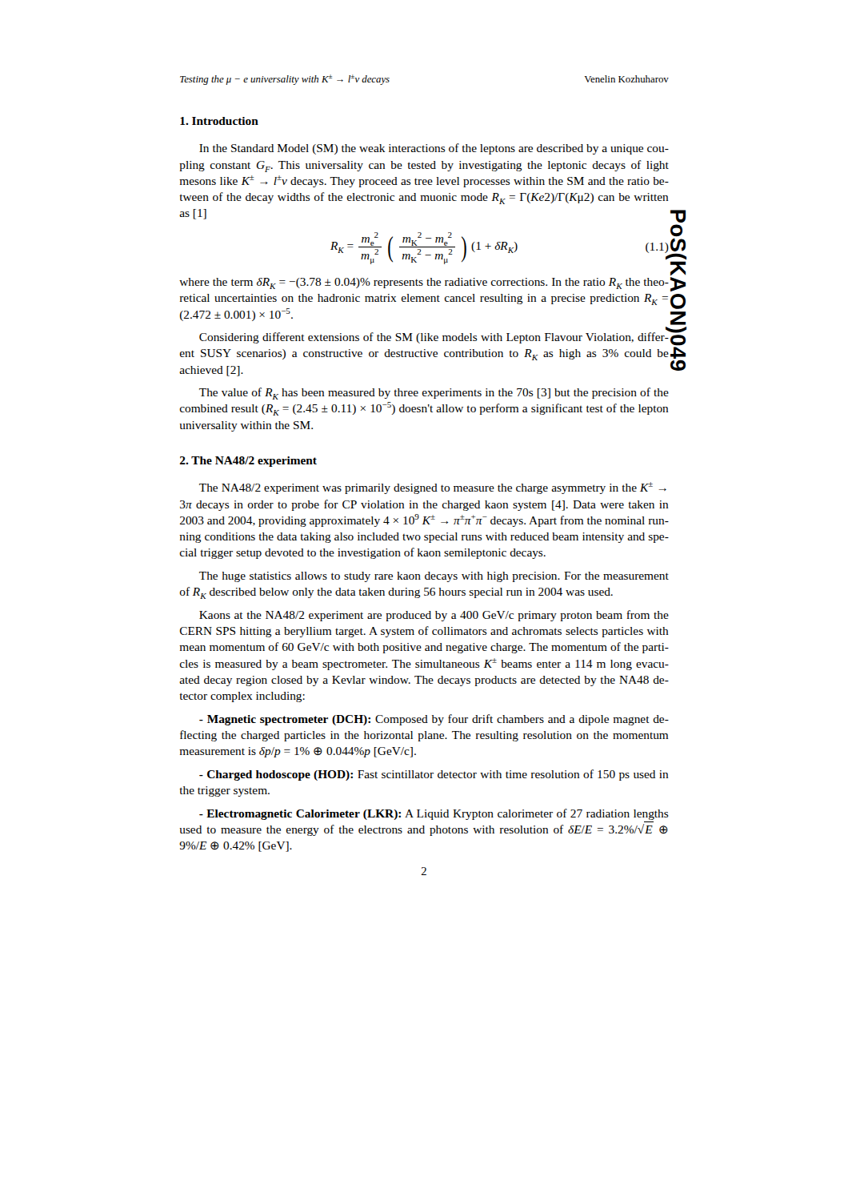PoS(KAON)049
Testing the μ − e universality with K± → l±ν decays Venelin Kozhuharov
1. Introduction
In the Standard Model (SM) the weak interactions of the leptons are described by a unique coupling constant GF. This universality can be tested by investigating the leptonic decays of light mesons like K± → l±ν decays. They proceed as tree level processes within the SM and the ratio between of the decay widths of the electronic and muonic mode RK = Γ(Ke2)/Γ(Kμ2) can be written as [1]
RK = me2 mμ2 ( mK2 − me2 mK2 − mμ2 ) (1 + δRK) (1.1)
where the term δRK = −(3.78 ± 0.04)% represents the radiative corrections. In the ratio RK the theoretical uncertainties on the hadronic matrix element cancel resulting in a precise prediction RK = (2.472 ± 0.001) × 10−5.
Considering different extensions of the SM (like models with Lepton Flavour Violation, different SUSY scenarios) a constructive or destructive contribution to RK as high as 3% could be achieved [2].
The value of RK has been measured by three experiments in the 70s [3] but the precision of the combined result (RK = (2.45 ± 0.11) × 10−5) doesn't allow to perform a significant test of the lepton universality within the SM.
2. The NA48/2 experiment
The NA48/2 experiment was primarily designed to measure the charge asymmetry in the K± → 3π decays in order to probe for CP violation in the charged kaon system [4]. Data were taken in 2003 and 2004, providing approximately 4 × 109 K± → π±π+π− decays. Apart from the nominal running conditions the data taking also included two special runs with reduced beam intensity and special trigger setup devoted to the investigation of kaon semileptonic decays.
The huge statistics allows to study rare kaon decays with high precision. For the measurement of RK described below only the data taken during 56 hours special run in 2004 was used.
Kaons at the NA48/2 experiment are produced by a 400 GeV/c primary proton beam from the CERN SPS hitting a beryllium target. A system of collimators and achromats selects particles with mean momentum of 60 GeV/c with both positive and negative charge. The momentum of the particles is measured by a beam spectrometer. The simultaneous K± beams enter a 114 m long evacuated decay region closed by a Kevlar window. The decays products are detected by the NA48 detector complex including:
- Magnetic spectrometer (DCH): Composed by four drift chambers and a dipole magnet deflecting the charged particles in the horizontal plane. The resulting resolution on the momentum measurement is δp/p = 1% ⊕ 0.044%p [GeV/c].
- Charged hodoscope (HOD): Fast scintillator detector with time resolution of 150 ps used in the trigger system.
- Electromagnetic Calorimeter (LKR): A Liquid Krypton calorimeter of 27 radiation lengths used to measure the energy of the electrons and photons with resolution of δE/E = 3.2%/√E ⊕ 9%/E ⊕ 0.42% [GeV].
2